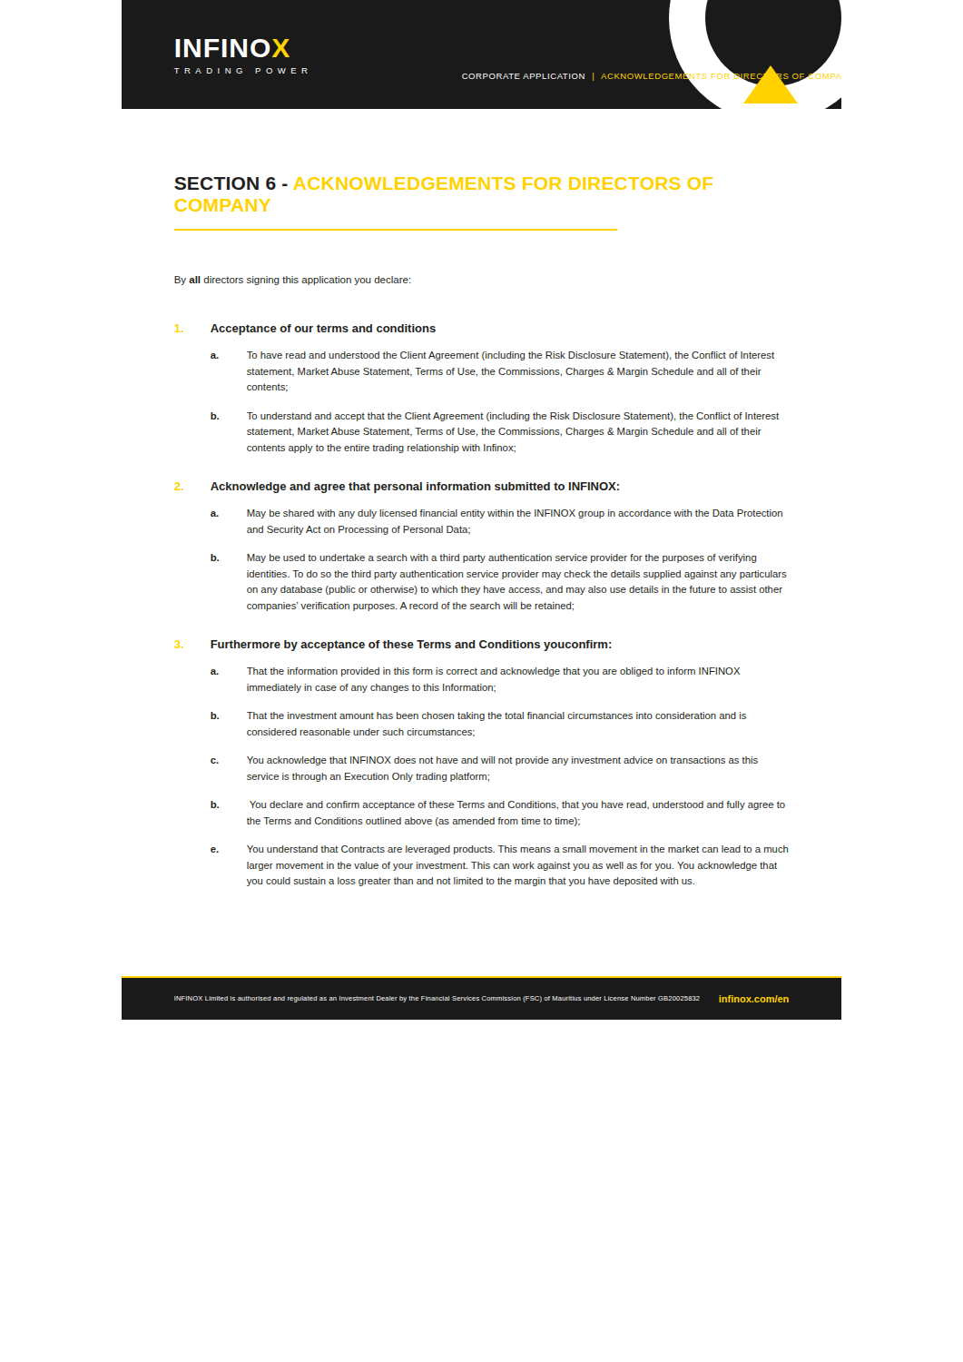INFINOX
TRADING POWER
CORPORATE APPLICATION | ACKNOWLEDGEMENTS FOR DIRECTORS OF COMPANY
SECTION 6 - ACKNOWLEDGEMENTS FOR DIRECTORS OF COMPANY
By all directors signing this application you declare:
Acceptance of our terms and conditions
a. To have read and understood the Client Agreement (including the Risk Disclosure Statement), the Conflict of Interest statement, Market Abuse Statement, Terms of Use, the Commissions, Charges & Margin Schedule and all of their contents;
b. To understand and accept that the Client Agreement (including the Risk Disclosure Statement), the Conflict of Interest statement, Market Abuse Statement, Terms of Use, the Commissions, Charges & Margin Schedule and all of their contents apply to the entire trading relationship with Infinox;
Acknowledge and agree that personal information submitted to INFINOX:
a. May be shared with any duly licensed financial entity within the INFINOX group in accordance with the Data Protection and Security Act on Processing of Personal Data;
b. May be used to undertake a search with a third party authentication service provider for the purposes of verifying identities. To do so the third party authentication service provider may check the details supplied against any particulars on any database (public or otherwise) to which they have access, and may also use details in the future to assist other companies’ verification purposes. A record of the search will be retained;
Furthermore by acceptance of these Terms and Conditions youconfirm:
a. That the information provided in this form is correct and acknowledge that you are obliged to inform INFINOX immediately in case of any changes to this Information;
b. That the investment amount has been chosen taking the total financial circumstances into consideration and is considered reasonable under such circumstances;
c. You acknowledge that INFINOX does not have and will not provide any investment advice on transactions as this service is through an Execution Only trading platform;
b. You declare and confirm acceptance of these Terms and Conditions, that you have read, understood and fully agree to the Terms and Conditions outlined above (as amended from time to time);
e. You understand that Contracts are leveraged products. This means a small movement in the market can lead to a much larger movement in the value of your investment. This can work against you as well as for you. You acknowledge that you could sustain a loss greater than and not limited to the margin that you have deposited with us.
INFINOX Limited is authorised and regulated as an Investment Dealer by the Financial Services Commission (FSC) of Mauritius under License Number GB20025832
infinox.com/en